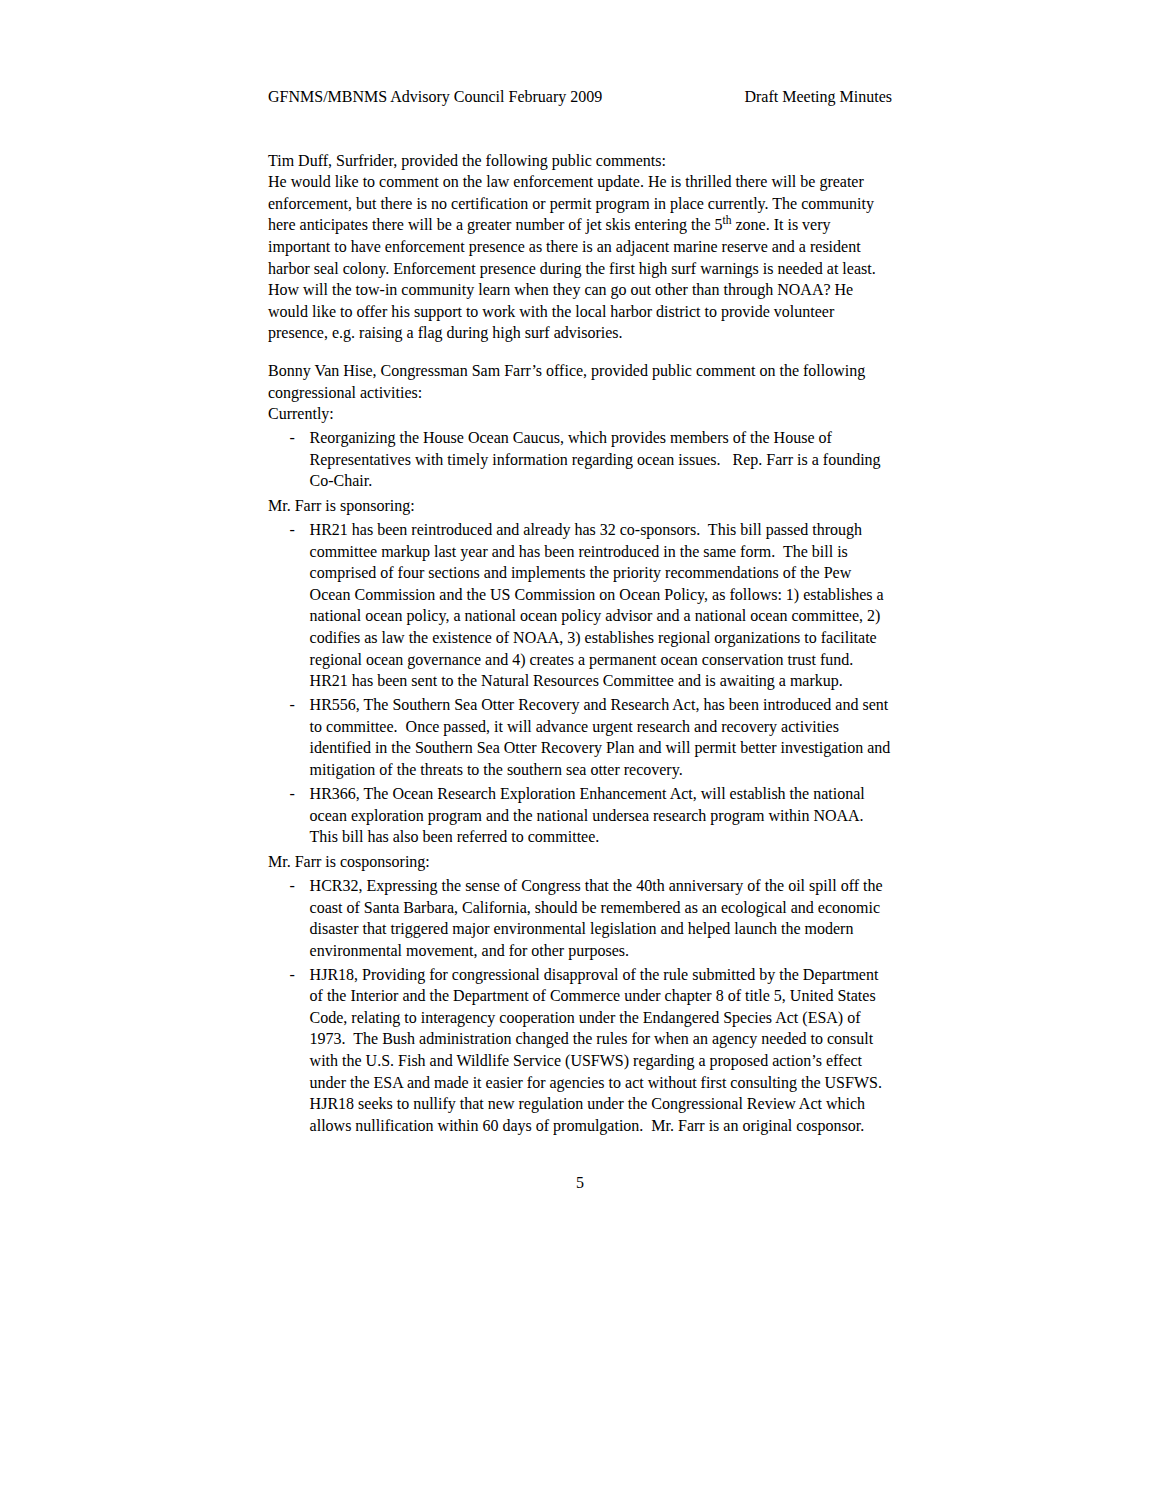GFNMS/MBNMS Advisory Council February 2009
Draft Meeting Minutes
Tim Duff, Surfrider, provided the following public comments:
He would like to comment on the law enforcement update. He is thrilled there will be greater enforcement, but there is no certification or permit program in place currently. The community here anticipates there will be a greater number of jet skis entering the 5th zone. It is very important to have enforcement presence as there is an adjacent marine reserve and a resident harbor seal colony. Enforcement presence during the first high surf warnings is needed at least. How will the tow-in community learn when they can go out other than through NOAA? He would like to offer his support to work with the local harbor district to provide volunteer presence, e.g. raising a flag during high surf advisories.
Bonny Van Hise, Congressman Sam Farr’s office, provided public comment on the following congressional activities:
Currently:
Reorganizing the House Ocean Caucus, which provides members of the House of Representatives with timely information regarding ocean issues. Rep. Farr is a founding Co-Chair.
Mr. Farr is sponsoring:
HR21 has been reintroduced and already has 32 co-sponsors. This bill passed through committee markup last year and has been reintroduced in the same form. The bill is comprised of four sections and implements the priority recommendations of the Pew Ocean Commission and the US Commission on Ocean Policy, as follows: 1) establishes a national ocean policy, a national ocean policy advisor and a national ocean committee, 2) codifies as law the existence of NOAA, 3) establishes regional organizations to facilitate regional ocean governance and 4) creates a permanent ocean conservation trust fund. HR21 has been sent to the Natural Resources Committee and is awaiting a markup.
HR556, The Southern Sea Otter Recovery and Research Act, has been introduced and sent to committee. Once passed, it will advance urgent research and recovery activities identified in the Southern Sea Otter Recovery Plan and will permit better investigation and mitigation of the threats to the southern sea otter recovery.
HR366, The Ocean Research Exploration Enhancement Act, will establish the national ocean exploration program and the national undersea research program within NOAA. This bill has also been referred to committee.
Mr. Farr is cosponsoring:
HCR32, Expressing the sense of Congress that the 40th anniversary of the oil spill off the coast of Santa Barbara, California, should be remembered as an ecological and economic disaster that triggered major environmental legislation and helped launch the modern environmental movement, and for other purposes.
HJR18, Providing for congressional disapproval of the rule submitted by the Department of the Interior and the Department of Commerce under chapter 8 of title 5, United States Code, relating to interagency cooperation under the Endangered Species Act (ESA) of 1973. The Bush administration changed the rules for when an agency needed to consult with the U.S. Fish and Wildlife Service (USFWS) regarding a proposed action’s effect under the ESA and made it easier for agencies to act without first consulting the USFWS. HJR18 seeks to nullify that new regulation under the Congressional Review Act which allows nullification within 60 days of promulgation. Mr. Farr is an original cosponsor.
5